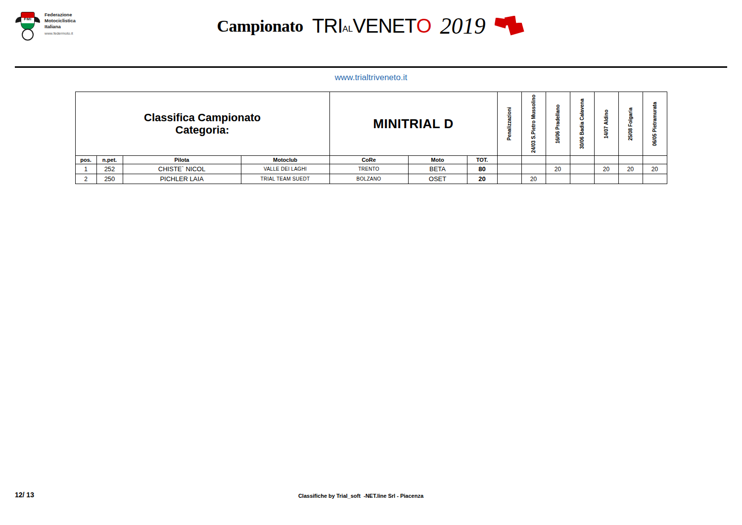Federazione
Motociclistica
Italiana
www.federmoto.it
Campionato TRI AL VENET O 2019
www.trialtriveneto.it
| Classifica Campionato Categoria: | MINITRIAL D | Penalizzazioni | 24/03 S.Pietro Mussolino | 16/06 Pradellano | 30/06 Badia Calavena | 14/07 Aldino | 25/08 Folgaria | 06/05 Pietramurata |
| pos. | n.pet. | Pilota | Motoclub | CoRe | Moto | TOT. | | | | | | | |
| 1 | 252 | CHISTE` NICOL | VALLE DEI LAGHI | TRENTO | BETA | 80 | | | 20 | | 20 | 20 | 20 |
| 2 | 250 | PICHLER LAIA | TRIAL TEAM SUEDT | BOLZANO | OSET | 20 | | 20 | | | | | |
12/ 13
Classifiche by Trial_soft -NET.line Srl - Piacenza